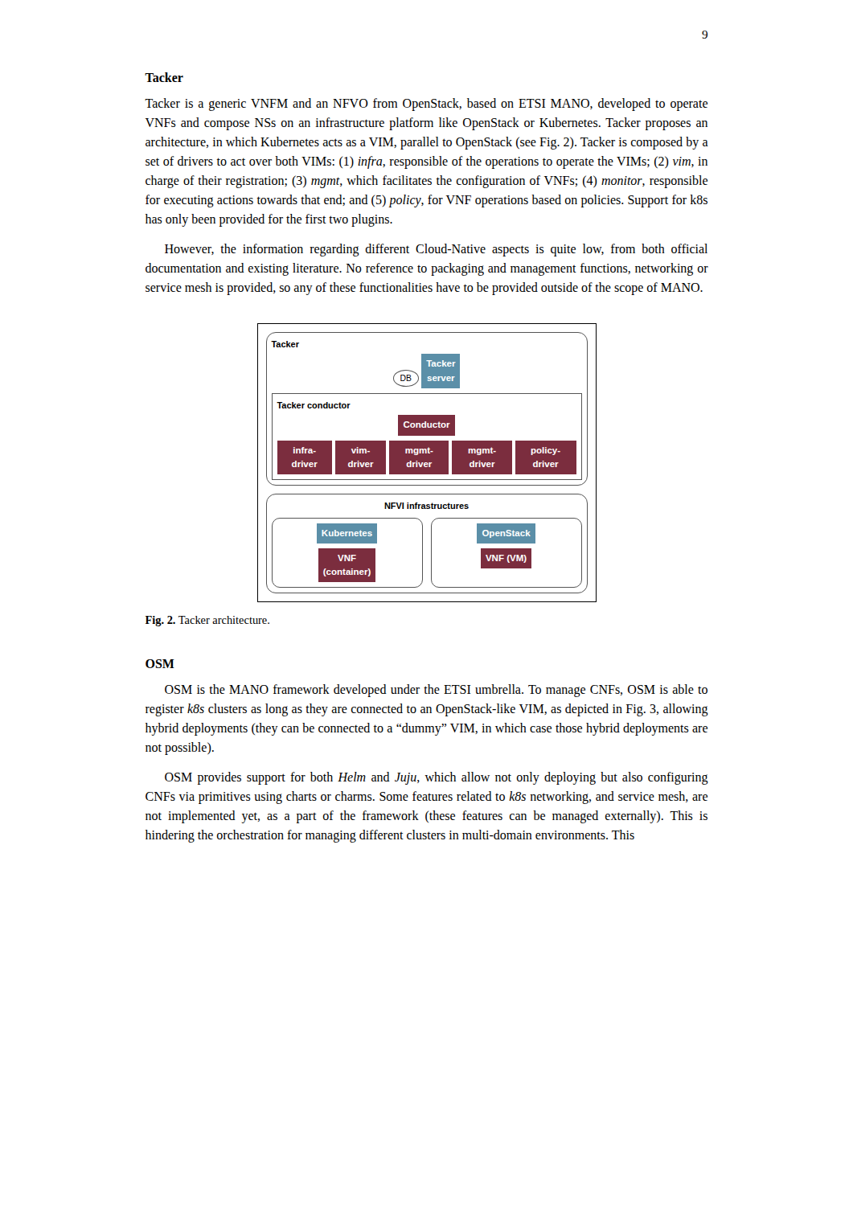9
Tacker
Tacker is a generic VNFM and an NFVO from OpenStack, based on ETSI MANO, developed to operate VNFs and compose NSs on an infrastructure platform like OpenStack or Kubernetes. Tacker proposes an architecture, in which Kubernetes acts as a VIM, parallel to OpenStack (see Fig. 2). Tacker is composed by a set of drivers to act over both VIMs: (1) infra, responsible of the operations to operate the VIMs; (2) vim, in charge of their registration; (3) mgmt, which facilitates the configuration of VNFs; (4) monitor, responsible for executing actions towards that end; and (5) policy, for VNF operations based on policies. Support for k8s has only been provided for the first two plugins.
However, the information regarding different Cloud-Native aspects is quite low, from both official documentation and existing literature. No reference to packaging and management functions, networking or service mesh is provided, so any of these functionalities have to be provided outside of the scope of MANO.
Tacker
DB Tacker
server
Tacker conductor
Conductor
infra-driver vim-driver mgmt-driver mgmt-driver policy-driver
NFVI infrastructures
Kubernetes
VNF
(container)
OpenStack
VNF (VM)
Fig. 2. Tacker architecture.
OSM
OSM is the MANO framework developed under the ETSI umbrella. To manage CNFs, OSM is able to register k8s clusters as long as they are connected to an OpenStack-like VIM, as depicted in Fig. 3, allowing hybrid deployments (they can be connected to a “dummy” VIM, in which case those hybrid deployments are not possible).
OSM provides support for both Helm and Juju, which allow not only deploying but also configuring CNFs via primitives using charts or charms. Some features related to k8s networking, and service mesh, are not implemented yet, as a part of the framework (these features can be managed externally). This is hindering the orchestration for managing different clusters in multi-domain environments. This